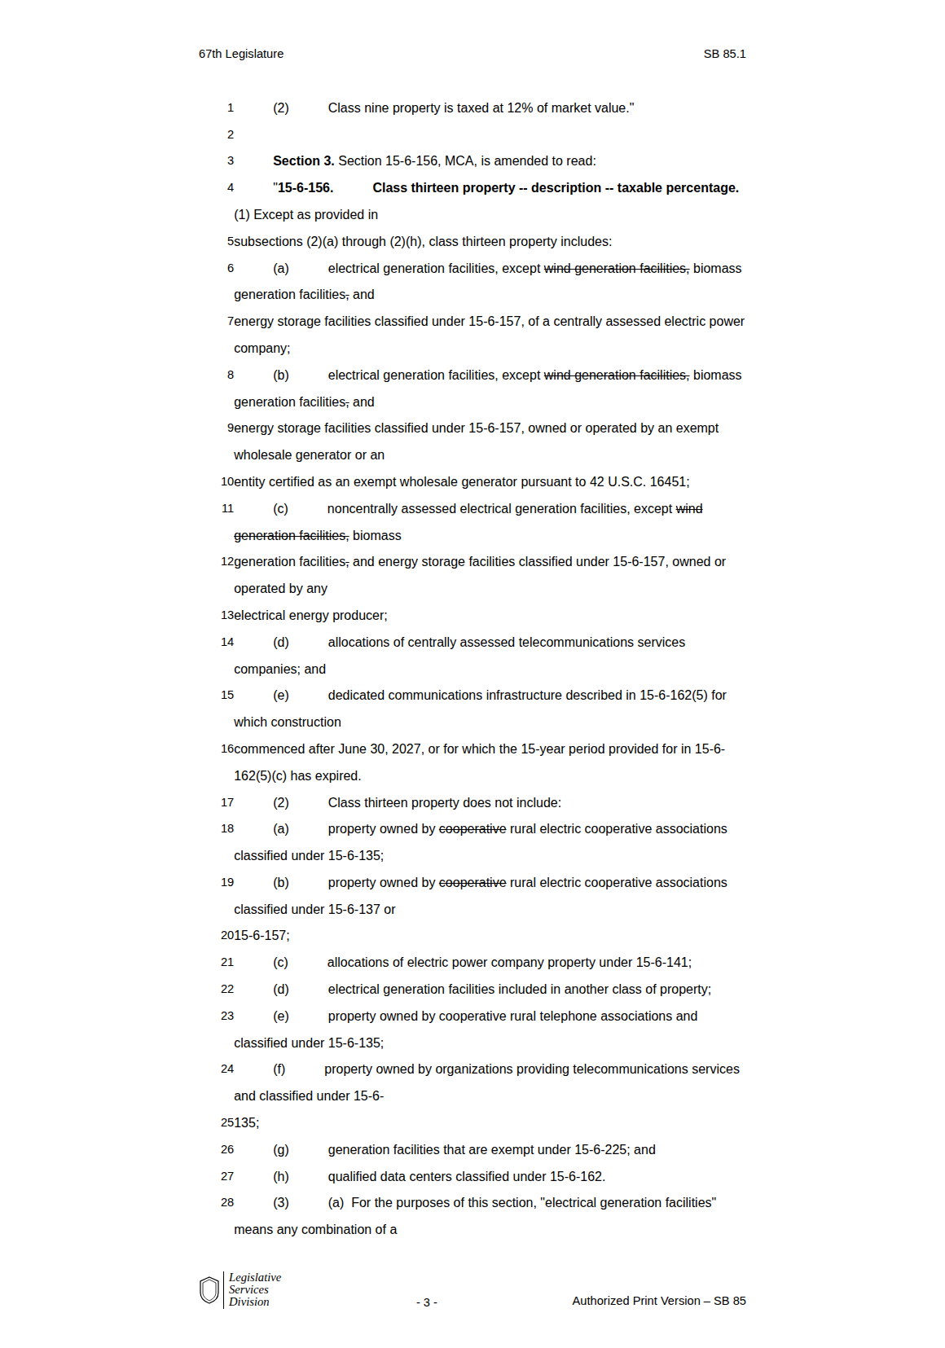67th Legislature
SB 85.1
| 1 | (2) Class nine property is taxed at 12% of market value." |
| 2 | |
| 3 | Section 3. Section 15-6-156, MCA, is amended to read: |
| 4 | " 15-6-156. Class thirteen property -- description -- taxable percentage. (1) Except as provided in |
| 5 | subsections (2)(a) through (2)(h), class thirteen property includes: |
| 6 | (a) electrical generation facilities, except wind generation facilities, biomass generation facilities , and |
| 7 | energy storage facilities classified under 15-6-157, of a centrally assessed electric power company; |
| 8 | (b) electrical generation facilities, except wind generation facilities, biomass generation facilities , and |
| 9 | energy storage facilities classified under 15-6-157, owned or operated by an exempt wholesale generator or an |
| 10 | entity certified as an exempt wholesale generator pursuant to 42 U.S.C. 16451; |
| 11 | (c) noncentrally assessed electrical generation facilities, except wind generation facilities, biomass |
| 12 | generation facilities , and energy storage facilities classified under 15-6-157, owned or operated by any |
| 13 | electrical energy producer; |
| 14 | (d) allocations of centrally assessed telecommunications services companies; and |
| 15 | (e) dedicated communications infrastructure described in 15-6-162(5) for which construction |
| 16 | commenced after June 30, 2027, or for which the 15-year period provided for in 15-6-162(5)(c) has expired. |
| 17 | (2) Class thirteen property does not include: |
| 18 | (a) property owned by cooperative rural electric cooperative associations classified under 15-6-135; |
| 19 | (b) property owned by cooperative rural electric cooperative associations classified under 15-6-137 or |
| 20 | 15-6-157; |
| 21 | (c) allocations of electric power company property under 15-6-141; |
| 22 | (d) electrical generation facilities included in another class of property; |
| 23 | (e) property owned by cooperative rural telephone associations and classified under 15-6-135; |
| 24 | (f) property owned by organizations providing telecommunications services and classified under 15-6- |
| 25 | 135; |
| 26 | (g) generation facilities that are exempt under 15-6-225; and |
| 27 | (h) qualified data centers classified under 15-6-162. |
| 28 | (3) (a) For the purposes of this section, "electrical generation facilities" means any combination of a |
Legislative
Services
Division
- 3 -
Authorized Print Version – SB 85